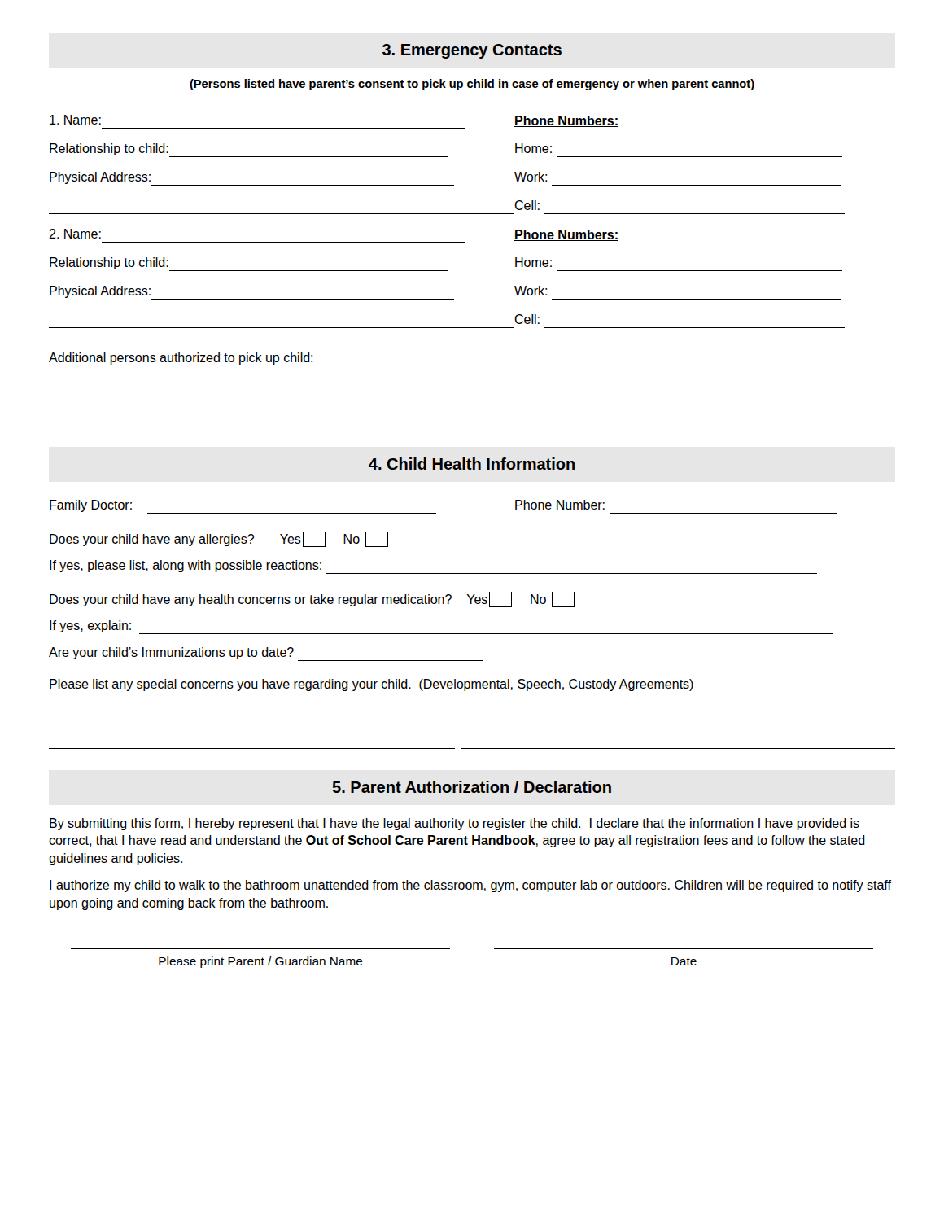3. Emergency Contacts
(Persons listed have parent’s consent to pick up child in case of emergency or when parent cannot)
| 1. Name: | Phone Numbers: |
| Relationship to child: | Home: |
| Physical Address: | Work: |
| | Cell: |
| 2. Name: | Phone Numbers: |
| Relationship to child: | Home: |
| Physical Address: | Work: |
| | Cell: |
Additional persons authorized to pick up child:
4. Child Health Information
| Family Doctor: | Phone Number: |
Does your child have any allergies? Yes No
If yes, please list, along with possible reactions:
Does your child have any health concerns or take regular medication? Yes No
If yes, explain:
Are your child’s Immunizations up to date?
Please list any special concerns you have regarding your child. (Developmental, Speech, Custody Agreements)
5. Parent Authorization / Declaration
By submitting this form, I hereby represent that I have the legal authority to register the child. I declare that the information I have provided is correct, that I have read and understand the Out of School Care Parent Handbook, agree to pay all registration fees and to follow the stated guidelines and policies.
I authorize my child to walk to the bathroom unattended from the classroom, gym, computer lab or outdoors. Children will be required to notify staff upon going and coming back from the bathroom.
| Please print Parent / Guardian Name | Date |